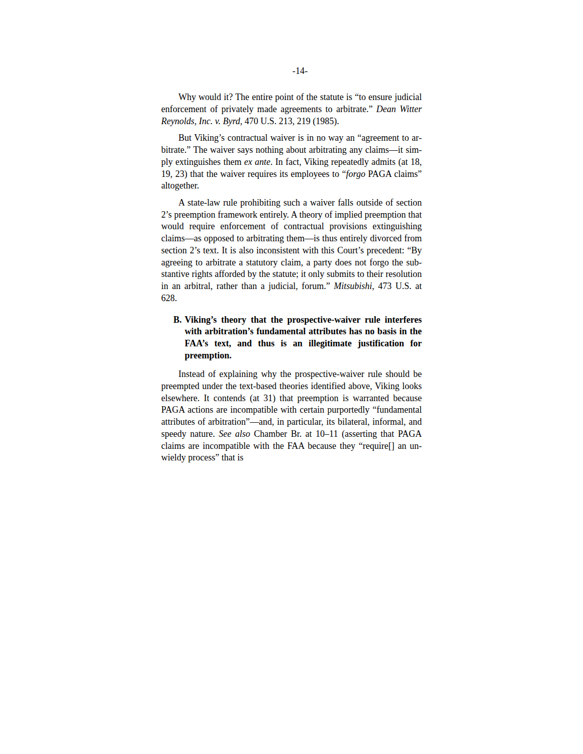-14-
Why would it? The entire point of the statute is “to ensure judicial enforcement of privately made agreements to arbitrate.” Dean Witter Reynolds, Inc. v. Byrd, 470 U.S. 213, 219 (1985).
But Viking’s contractual waiver is in no way an “agreement to arbitrate.” The waiver says nothing about arbitrating any claims—it simply extinguishes them ex ante. In fact, Viking repeatedly admits (at 18, 19, 23) that the waiver requires its employees to “forgo PAGA claims” altogether.
A state-law rule prohibiting such a waiver falls outside of section 2’s preemption framework entirely. A theory of implied preemption that would require enforcement of contractual provisions extinguishing claims—as opposed to arbitrating them—is thus entirely divorced from section 2’s text. It is also inconsistent with this Court’s precedent: “By agreeing to arbitrate a statutory claim, a party does not forgo the substantive rights afforded by the statute; it only submits to their resolution in an arbitral, rather than a judicial, forum.” Mitsubishi, 473 U.S. at 628.
B. Viking’s theory that the prospective-waiver rule interferes with arbitration’s fundamental attributes has no basis in the FAA’s text, and thus is an illegitimate justification for preemption.
Instead of explaining why the prospective-waiver rule should be preempted under the text-based theories identified above, Viking looks elsewhere. It contends (at 31) that preemption is warranted because PAGA actions are incompatible with certain purportedly “fundamental attributes of arbitration”—and, in particular, its bilateral, informal, and speedy nature. See also Chamber Br. at 10–11 (asserting that PAGA claims are incompatible with the FAA because they “require[] an unwieldy process” that is